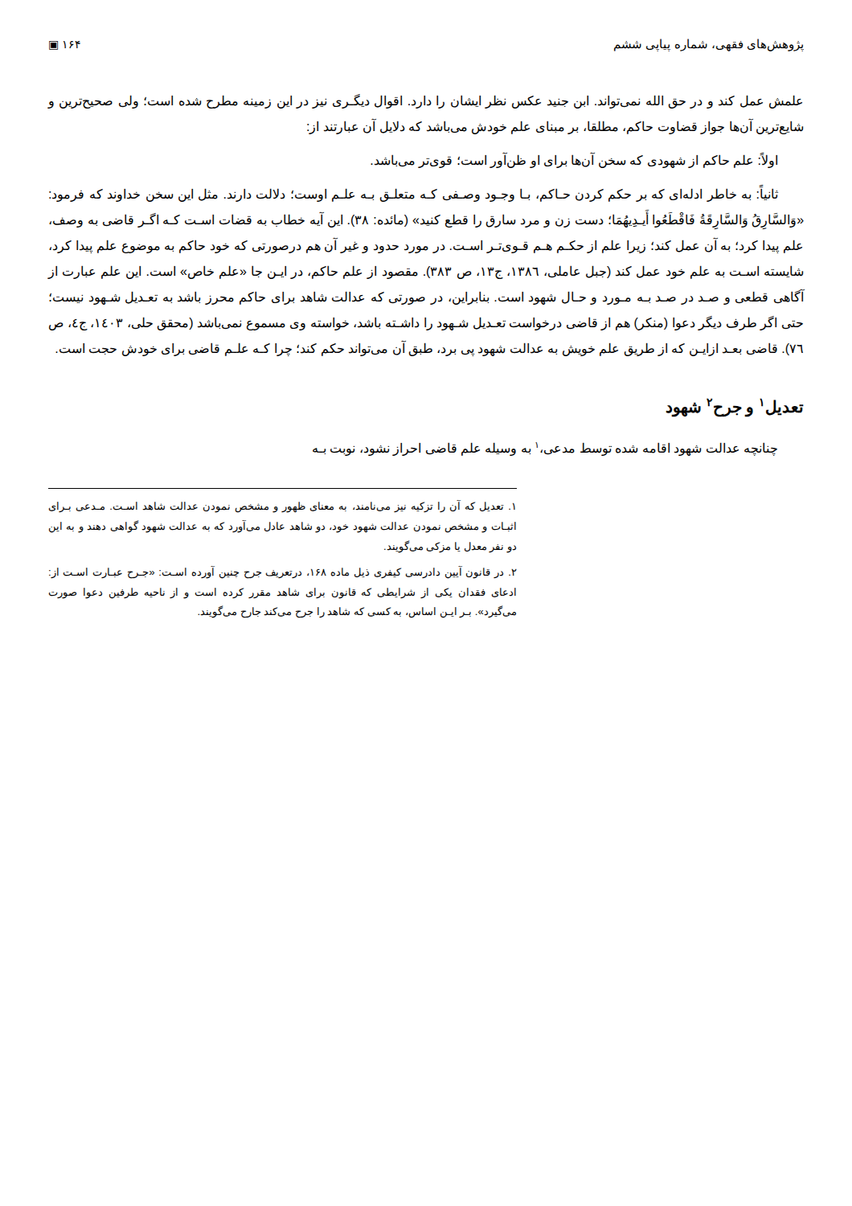پژوهش‌های فقهی، شماره پیاپی ششم ۱۶۴ ▣
علمش عمل کند و در حق الله نمی‌تواند. ابن جنید عکس نظر ایشان را دارد. اقوال دیگـری نیز در این زمینه مطرح شده است؛ ولی صحیح‌ترین و شایع‌ترین آن‌ها جواز قضاوت حاکم، مطلقا، بر مبنای علم خودش می‌باشد که دلایل آن عبارتند از:
اولاً: علم حاکم از شهودی که سخن آن‌ها برای او ظن‌آور است؛ قوی‌تر می‌باشد.
ثانیاً: به خاطر ادله‌ای که بر حکم کردن حـاکم، بـا وجـود وصـفی کـه متعلـق بـه علـم اوست؛ دلالت دارند. مثل این سخن خداوند که فرمود: «وَالسَّارِقُ وَالسَّارِقَةُ فَاقْطَعُوا أَیـدِیهُمَا؛ دست زن و مرد سارق را قطع کنید» (مائده: ۳۸). این آیه خطاب به قضات اسـت کـه اگـر قاضی به وصف، علم پیدا کرد؛ به آن عمل کند؛ زیرا علم از حکـم هـم قـوی‌تـر اسـت. در مورد حدود و غیر آن هم درصورتی که خود حاکم به موضوع علم پیدا کرد، شایسته اسـت به علم خود عمل کند (جبل عاملی، ۱۳۸٦، ج۱۳، ص ۳۸۳). مقصود از علم حاکم، در ایـن جا «علم خاص» است. این علم عبارت از آگاهی قطعی و صـد در صـد بـه مـورد و حـال شهود است. بنابراین، در صورتی که عدالت شاهد برای حاکم محرز باشد به تعـدیل شـهود نیست؛ حتی اگر طرف دیگر دعوا (منکر) هم از قاضی درخواست تعـدیل شـهود را داشـته باشد، خواسته وی مسموع نمی‌باشد (محقق حلی، ۱٤۰۳، ج٤، ص ۷٦). قاضی بعـد ازایـن که از طریق علم خویش به عدالت شهود پی برد، طبق آن می‌تواند حکم کند؛ چرا کـه علـم قاضی برای خودش حجت است.
تعدیل۱ و جرح۲ شهود
چنانچه عدالت شهود اقامه شده توسط مدعی،۱ به وسیله علم قاضی احراز نشود، نوبت بـه
۱. تعدیل که آن را تزکیه نیز می‌نامند، به معنای ظهور و مشخص نمودن عدالت شاهد اسـت. مـدعی بـرای اثبـات و مشخص نمودن عدالت شهود خود، دو شاهد عادل می‌آورد که به عدالت شهود گواهی دهند و به این دو نفر معدل یا مزکی می‌گویند.
۲. در قانون آیین دادرسی کیفری ذیل ماده ۱۶۸، درتعریف جرح چنین آورده اسـت: «جـرح عبـارت اسـت از: ادعای فقدان یکی از شرایطی که قانون برای شاهد مقرر کرده است و از ناحیه طرفین دعوا صورت می‌گیرد». بـر ایـن اساس، به کسی که شاهد را جرح می‌کند جارح می‌گویند.